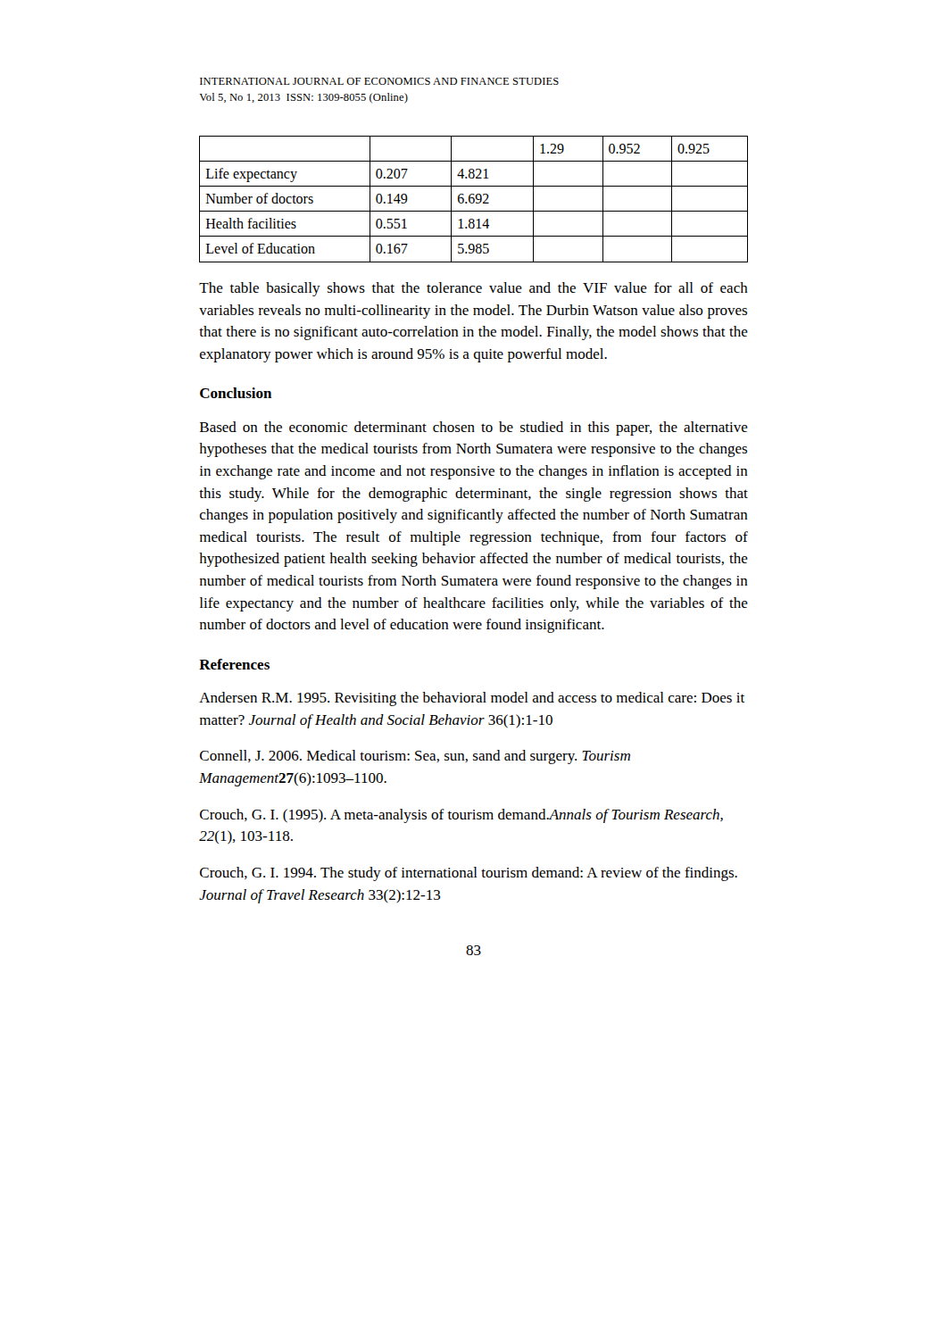INTERNATIONAL JOURNAL OF ECONOMICS AND FINANCE STUDIES
Vol 5, No 1, 2013 ISSN: 1309-8055 (Online)
| | | | 1.29 | 0.952 | 0.925 |
| Life expectancy | 0.207 | 4.821 | | | |
| Number of doctors | 0.149 | 6.692 | | | |
| Health facilities | 0.551 | 1.814 | | | |
| Level of Education | 0.167 | 5.985 | | | |
The table basically shows that the tolerance value and the VIF value for all of each variables reveals no multi-collinearity in the model. The Durbin Watson value also proves that there is no significant auto-correlation in the model. Finally, the model shows that the explanatory power which is around 95% is a quite powerful model.
Conclusion
Based on the economic determinant chosen to be studied in this paper, the alternative hypotheses that the medical tourists from North Sumatera were responsive to the changes in exchange rate and income and not responsive to the changes in inflation is accepted in this study. While for the demographic determinant, the single regression shows that changes in population positively and significantly affected the number of North Sumatran medical tourists. The result of multiple regression technique, from four factors of hypothesized patient health seeking behavior affected the number of medical tourists, the number of medical tourists from North Sumatera were found responsive to the changes in life expectancy and the number of healthcare facilities only, while the variables of the number of doctors and level of education were found insignificant.
References
Andersen R.M. 1995. Revisiting the behavioral model and access to medical care: Does it matter? Journal of Health and Social Behavior 36(1):1-10
Connell, J. 2006. Medical tourism: Sea, sun, sand and surgery. Tourism Management 27(6):1093–1100.
Crouch, G. I. (1995). A meta-analysis of tourism demand.Annals of Tourism Research, 22(1), 103-118.
Crouch, G. I. 1994. The study of international tourism demand: A review of the findings. Journal of Travel Research 33(2):12-13
83